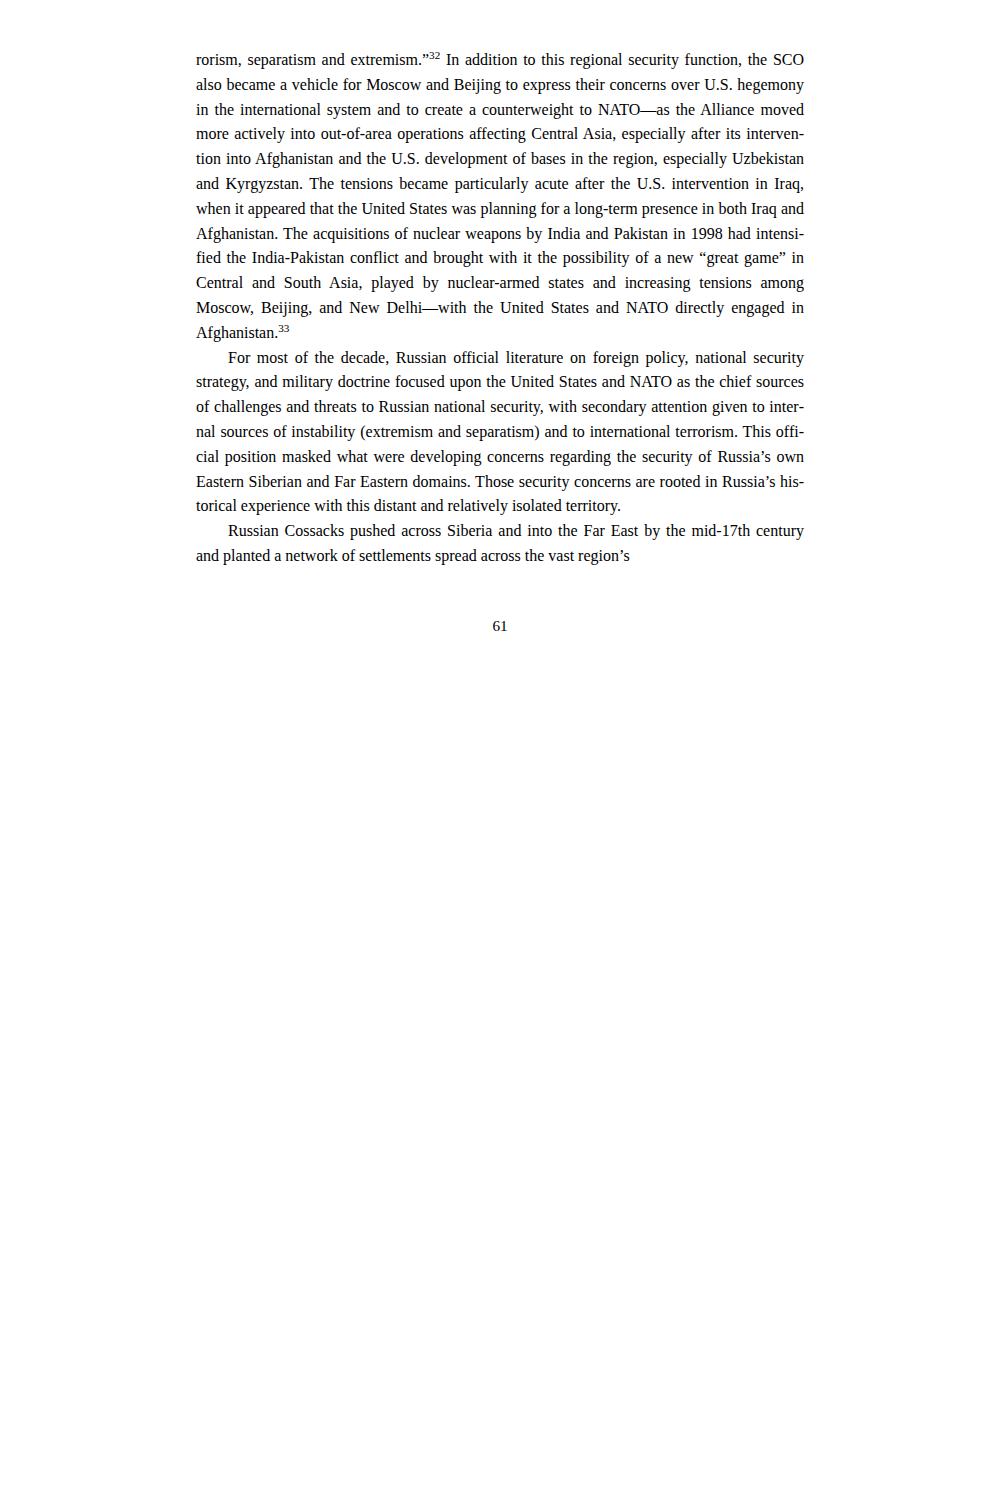rorism, separatism and extremism.”32 In addition to this regional security function, the SCO also became a vehicle for Moscow and Beijing to express their concerns over U.S. hegemony in the international system and to create a counterweight to NATO—as the Alliance moved more actively into out-of-area operations affecting Central Asia, especially after its intervention into Afghanistan and the U.S. development of bases in the region, especially Uzbekistan and Kyrgyzstan. The tensions became particularly acute after the U.S. intervention in Iraq, when it appeared that the United States was planning for a long-term presence in both Iraq and Afghanistan. The acquisitions of nuclear weapons by India and Pakistan in 1998 had intensified the India-Pakistan conflict and brought with it the possibility of a new “great game” in Central and South Asia, played by nuclear-armed states and increasing tensions among Moscow, Beijing, and New Delhi—with the United States and NATO directly engaged in Afghanistan.33
For most of the decade, Russian official literature on foreign policy, national security strategy, and military doctrine focused upon the United States and NATO as the chief sources of challenges and threats to Russian national security, with secondary attention given to internal sources of instability (extremism and separatism) and to international terrorism. This official position masked what were developing concerns regarding the security of Russia’s own Eastern Siberian and Far Eastern domains. Those security concerns are rooted in Russia’s historical experience with this distant and relatively isolated territory.
Russian Cossacks pushed across Siberia and into the Far East by the mid-17th century and planted a network of settlements spread across the vast region’s
61